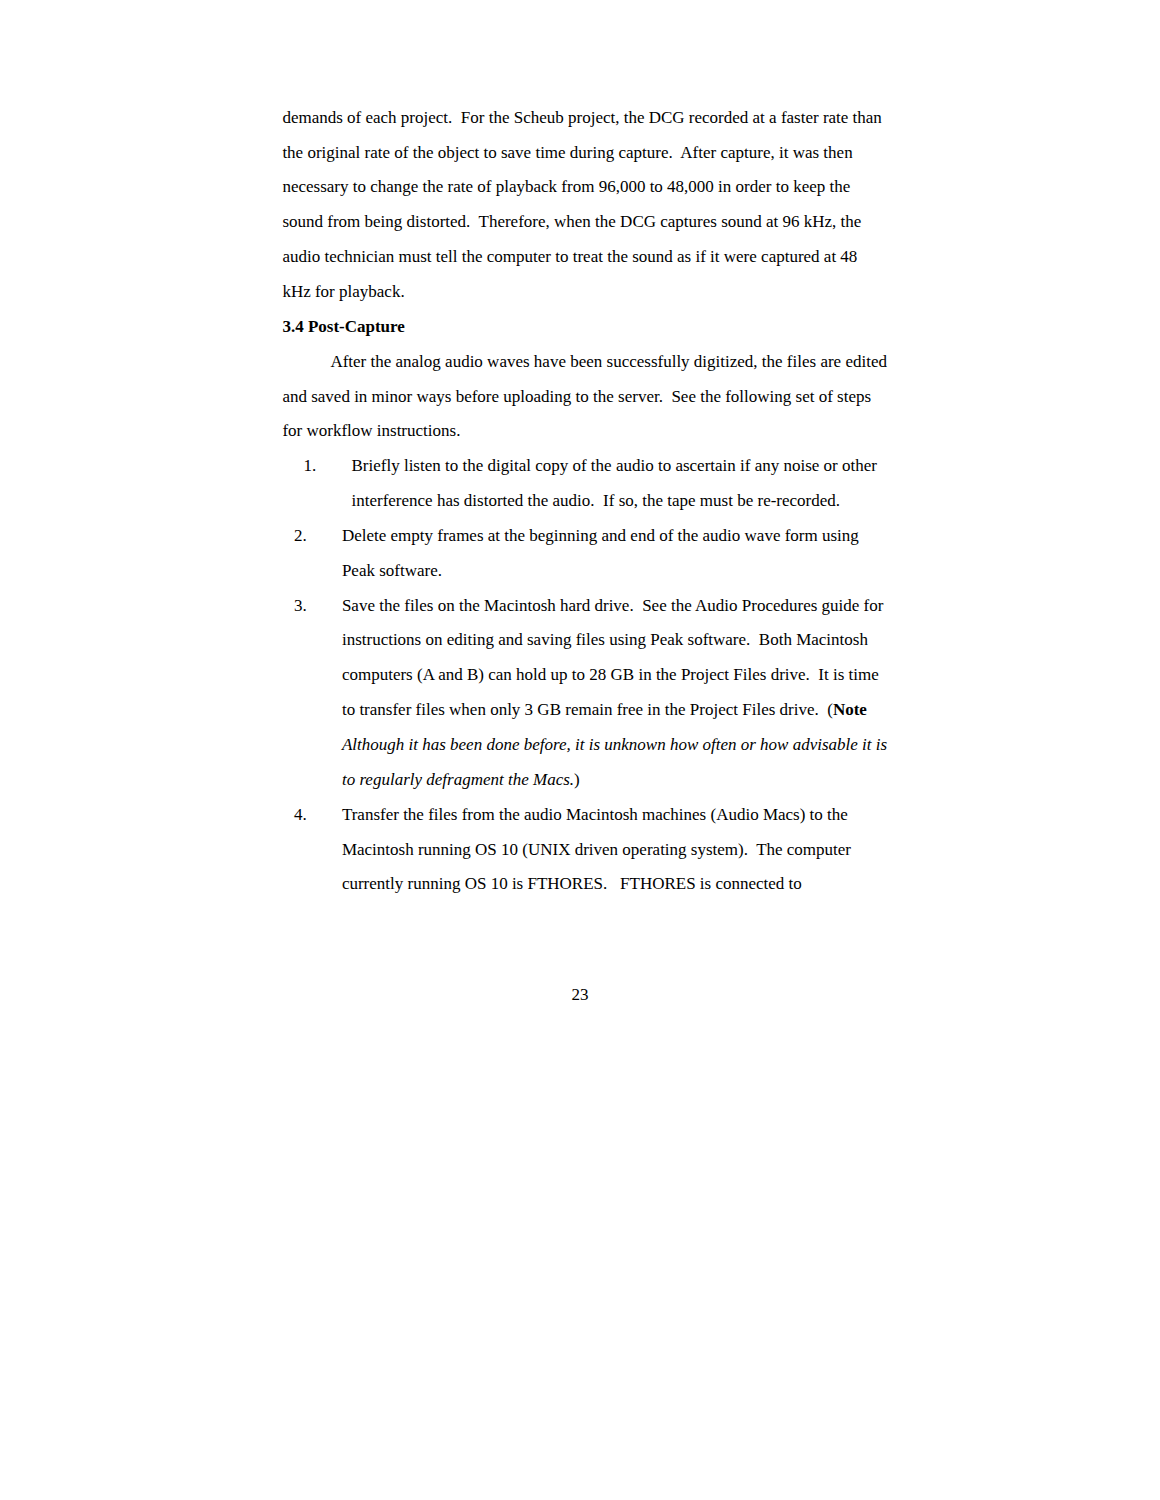demands of each project. For the Scheub project, the DCG recorded at a faster rate than the original rate of the object to save time during capture. After capture, it was then necessary to change the rate of playback from 96,000 to 48,000 in order to keep the sound from being distorted. Therefore, when the DCG captures sound at 96 kHz, the audio technician must tell the computer to treat the sound as if it were captured at 48 kHz for playback.
3.4 Post-Capture
After the analog audio waves have been successfully digitized, the files are edited and saved in minor ways before uploading to the server. See the following set of steps for workflow instructions.
1. Briefly listen to the digital copy of the audio to ascertain if any noise or other interference has distorted the audio. If so, the tape must be re-recorded.
2. Delete empty frames at the beginning and end of the audio wave form using Peak software.
3. Save the files on the Macintosh hard drive. See the Audio Procedures guide for instructions on editing and saving files using Peak software. Both Macintosh computers (A and B) can hold up to 28 GB in the Project Files drive. It is time to transfer files when only 3 GB remain free in the Project Files drive. (Note Although it has been done before, it is unknown how often or how advisable it is to regularly defragment the Macs.)
4. Transfer the files from the audio Macintosh machines (Audio Macs) to the Macintosh running OS 10 (UNIX driven operating system). The computer currently running OS 10 is FTHORES. FTHORES is connected to
23